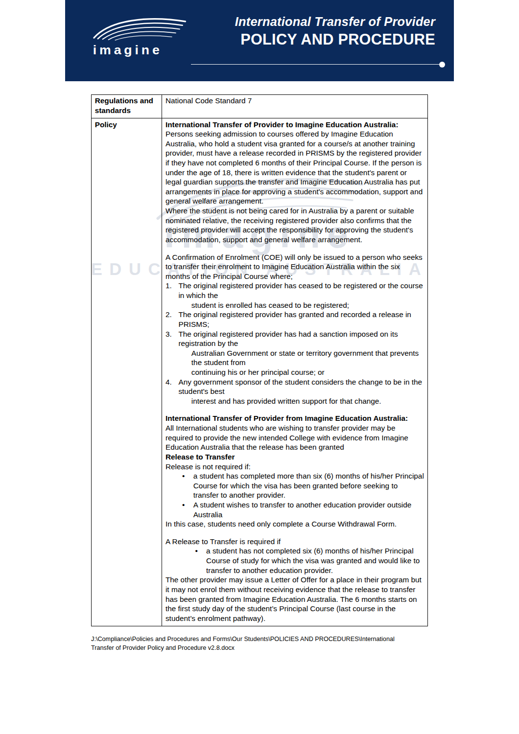imagine
International Transfer of Provider
POLICY AND PROCEDURE
imagine
EDUCATION AUSTRALIA
| Regulations and standards | National Code Standard 7 |
| Policy | International Transfer of Provider to Imagine Education Australia: Persons seeking admission to courses offered by Imagine Education Australia, who hold a student visa granted for a course/s at another training provider, must have a release recorded in PRISMS by the registered provider if they have not completed 6 months of their Principal Course. If the person is under the age of 18, there is written evidence that the student's parent or legal guardian supports the transfer and Imagine Education Australia has put arrangements in place for approving a student's accommodation, support and general welfare arrangement. Where the student is not being cared for in Australia by a parent or suitable nominated relative, the receiving registered provider also confirms that the registered provider will accept the responsibility for approving the student's accommodation, support and general welfare arrangement. A Confirmation of Enrolment (COE) will only be issued to a person who seeks to transfer their enrolment to Imagine Education Australia within the six months of the Principal Course where; The original registered provider has ceased to be registered or the course in which the student is enrolled has ceased to be registered; The original registered provider has granted and recorded a release in PRISMS; The original registered provider has had a sanction imposed on its registration by the Australian Government or state or territory government that prevents the student from continuing his or her principal course; or Any government sponsor of the student considers the change to be in the student's best interest and has provided written support for that change. International Transfer of Provider from Imagine Education Australia: All International students who are wishing to transfer provider may be required to provide the new intended College with evidence from Imagine Education Australia that the release has been granted Release to Transfer Release is not required if: a student has completed more than six (6) months of his/her Principal Course for which the visa has been granted before seeking to transfer to another provider. A student wishes to transfer to another education provider outside Australia In this case, students need only complete a Course Withdrawal Form. A Release to Transfer is required if a student has not completed six (6) months of his/her Principal Course of study for which the visa was granted and would like to transfer to another education provider. The other provider may issue a Letter of Offer for a place in their program but it may not enrol them without receiving evidence that the release to transfer has been granted from Imagine Education Australia. The 6 months starts on the first study day of the student’s Principal Course (last course in the student’s enrolment pathway). |
J:\Compliance\Policies and Procedures and Forms\Our Students\POLICIES AND PROCEDURES\International
Transfer of Provider Policy and Procedure v2.8.docx